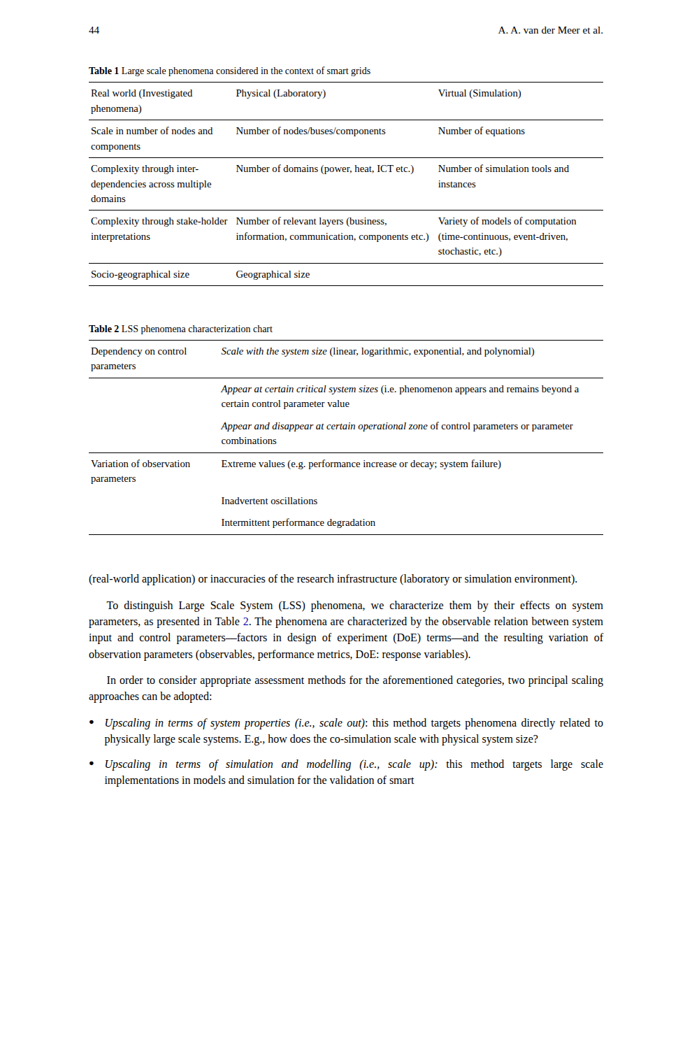44 A. A. van der Meer et al.
Table 1 Large scale phenomena considered in the context of smart grids
| Real world (Investigated phenomena) | Physical (Laboratory) | Virtual (Simulation) |
| --- | --- | --- |
| Scale in number of nodes and components | Number of nodes/buses/components | Number of equations |
| Complexity through inter-dependencies across multiple domains | Number of domains (power, heat, ICT etc.) | Number of simulation tools and instances |
| Complexity through stake-holder interpretations | Number of relevant layers (business, information, communication, components etc.) | Variety of models of computation (time-continuous, event-driven, stochastic, etc.) |
| Socio-geographical size | Geographical size | |
Table 2 LSS phenomena characterization chart
| Dependency on control parameters | Scale with the system size (linear, logarithmic, exponential, and polynomial) |
| --- | --- |
| | Appear at certain critical system sizes (i.e. phenomenon appears and remains beyond a certain control parameter value |
| | Appear and disappear at certain operational zone of control parameters or parameter combinations |
| Variation of observation parameters | Extreme values (e.g. performance increase or decay; system failure) |
| | Inadvertent oscillations |
| | Intermittent performance degradation |
(real-world application) or inaccuracies of the research infrastructure (laboratory or simulation environment).
To distinguish Large Scale System (LSS) phenomena, we characterize them by their effects on system parameters, as presented in Table 2. The phenomena are characterized by the observable relation between system input and control parameters—factors in design of experiment (DoE) terms—and the resulting variation of observation parameters (observables, performance metrics, DoE: response variables).
In order to consider appropriate assessment methods for the aforementioned categories, two principal scaling approaches can be adopted:
Upscaling in terms of system properties (i.e., scale out): this method targets phenomena directly related to physically large scale systems. E.g., how does the co-simulation scale with physical system size?
Upscaling in terms of simulation and modelling (i.e., scale up): this method targets large scale implementations in models and simulation for the validation of smart